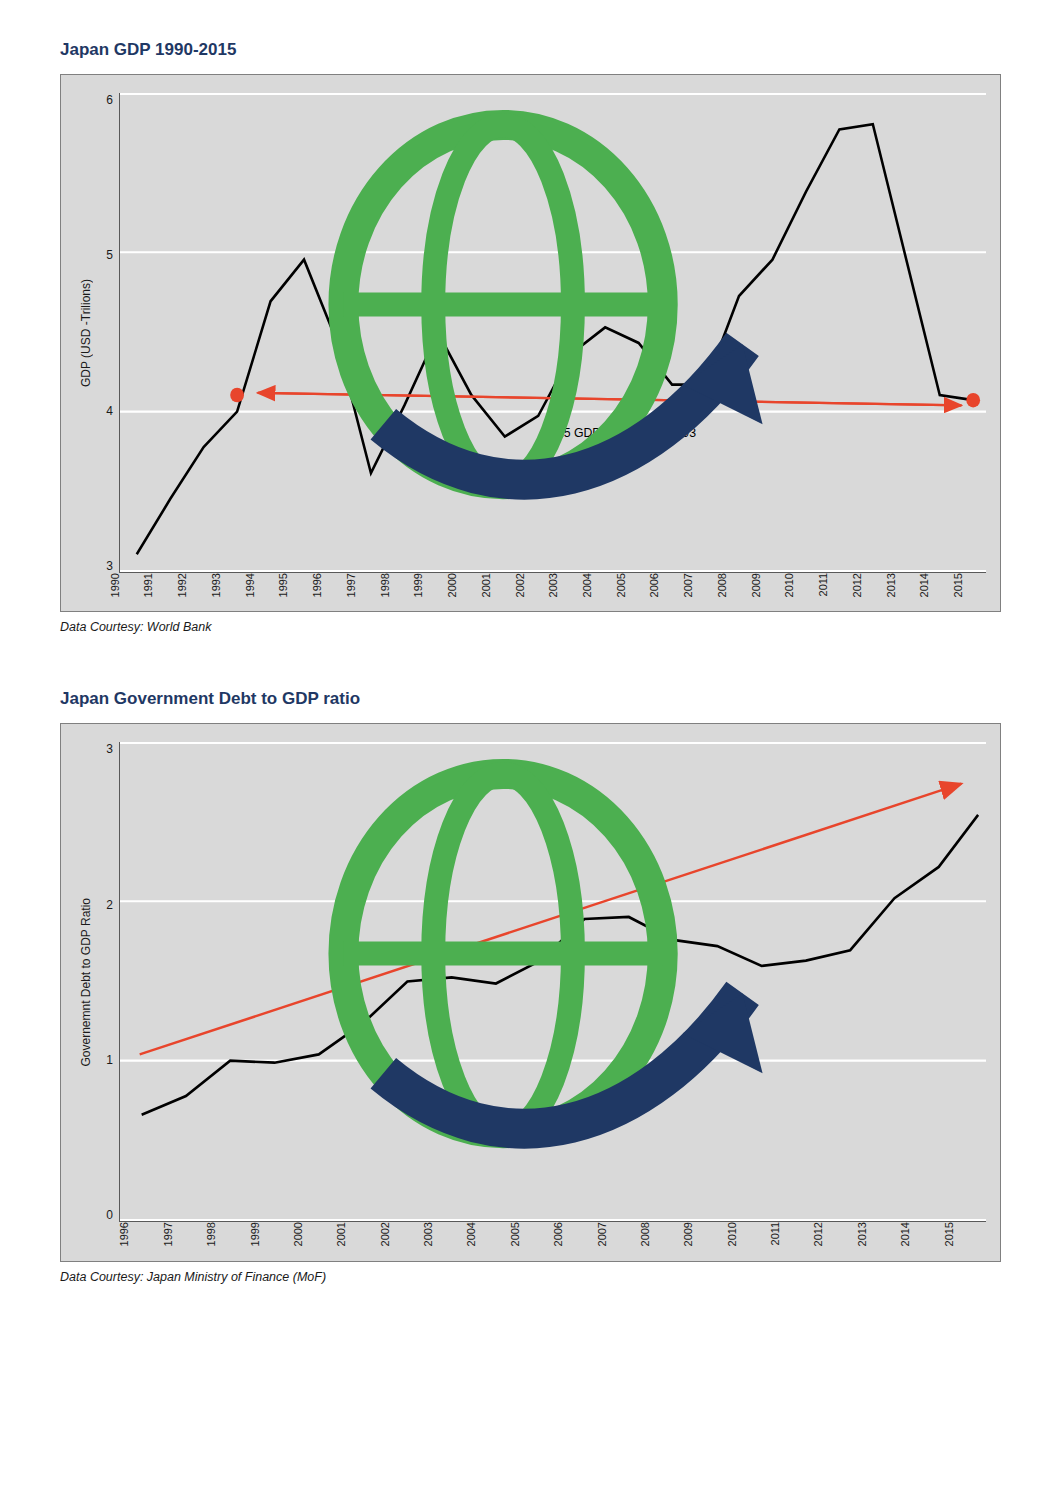Japan GDP 1990-2015
GDP (USD -Trilions)
6 5 4 3
2015 GDP is less than 1993
19901991199219931994 19951996199719981999 20002001200220032004 20052006200720082009 20102011201220132014 2015
Data Courtesy: World Bank
Japan Government Debt to GDP ratio
Governemnt Debt to GDP Ratio
3 2 1 0
+360%
19961997199819992000 20012002200320042005 20062007200820092010 20112012201320142015
Data Courtesy: Japan Ministry of Finance (MoF)